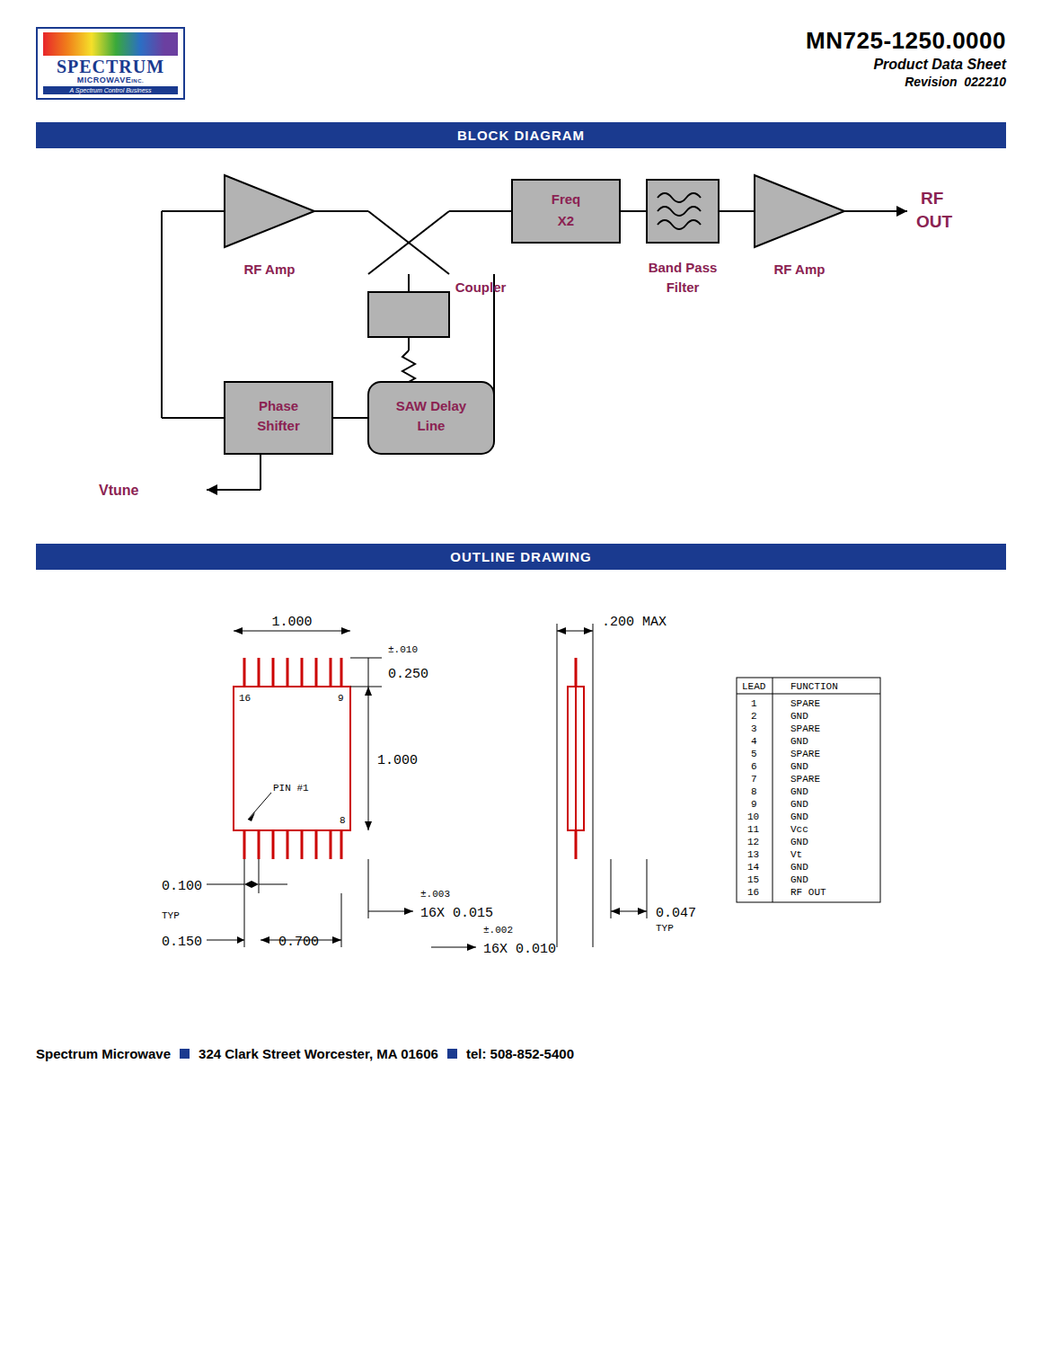SPECTRUM
MICROWAVEINC.
A Spectrum Control Business
MN725-1250.0000
Product Data Sheet
Revision 022210
BLOCK DIAGRAM
Freq X2 Phase Shifter SAW Delay Line RF Amp Coupler Band Pass Filter RF Amp RF OUT Vtune
OUTLINE DRAWING
16 9 8 PIN #1 1.000 0.250 ±.010 1.000 0.100 TYP 0.150 0.700 16X 0.015 ±.003 16X 0.010 ±.002 .200 MAX 0.047 TYP LEAD FUNCTION 1SPARE 2GND 3SPARE 4GND 5SPARE 6GND 7SPARE 8GND 9GND 10GND 11Vcc 12GND 13Vt 14GND 15GND 16RF OUT
Spectrum Microwave 324 Clark Street Worcester, MA 01606 tel: 508-852-5400